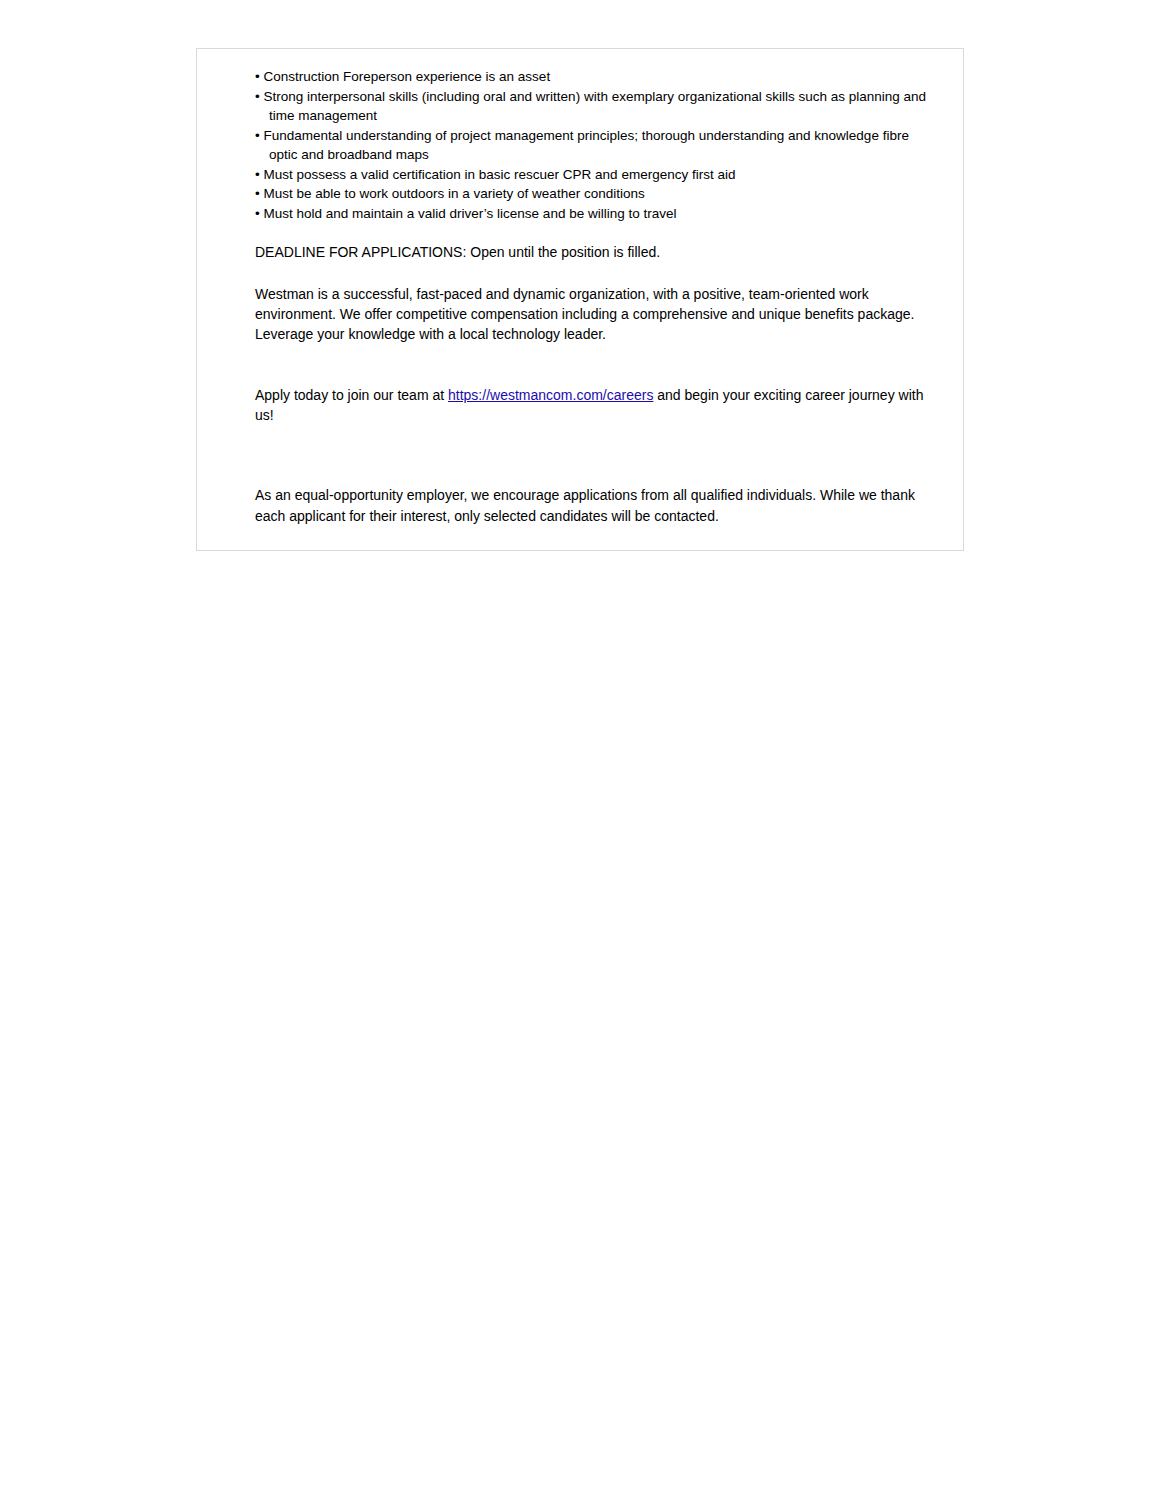• Construction Foreperson experience is an asset
• Strong interpersonal skills (including oral and written) with exemplary organizational skills such as planning and time management
• Fundamental understanding of project management principles; thorough understanding and knowledge fibre optic and broadband maps
• Must possess a valid certification in basic rescuer CPR and emergency first aid
• Must be able to work outdoors in a variety of weather conditions
• Must hold and maintain a valid driver’s license and be willing to travel
DEADLINE FOR APPLICATIONS: Open until the position is filled.
Westman is a successful, fast-paced and dynamic organization, with a positive, team-oriented work environment. We offer competitive compensation including a comprehensive and unique benefits package. Leverage your knowledge with a local technology leader.
Apply today to join our team at https://westmancom.com/careers and begin your exciting career journey with us!
As an equal-opportunity employer, we encourage applications from all qualified individuals. While we thank each applicant for their interest, only selected candidates will be contacted.